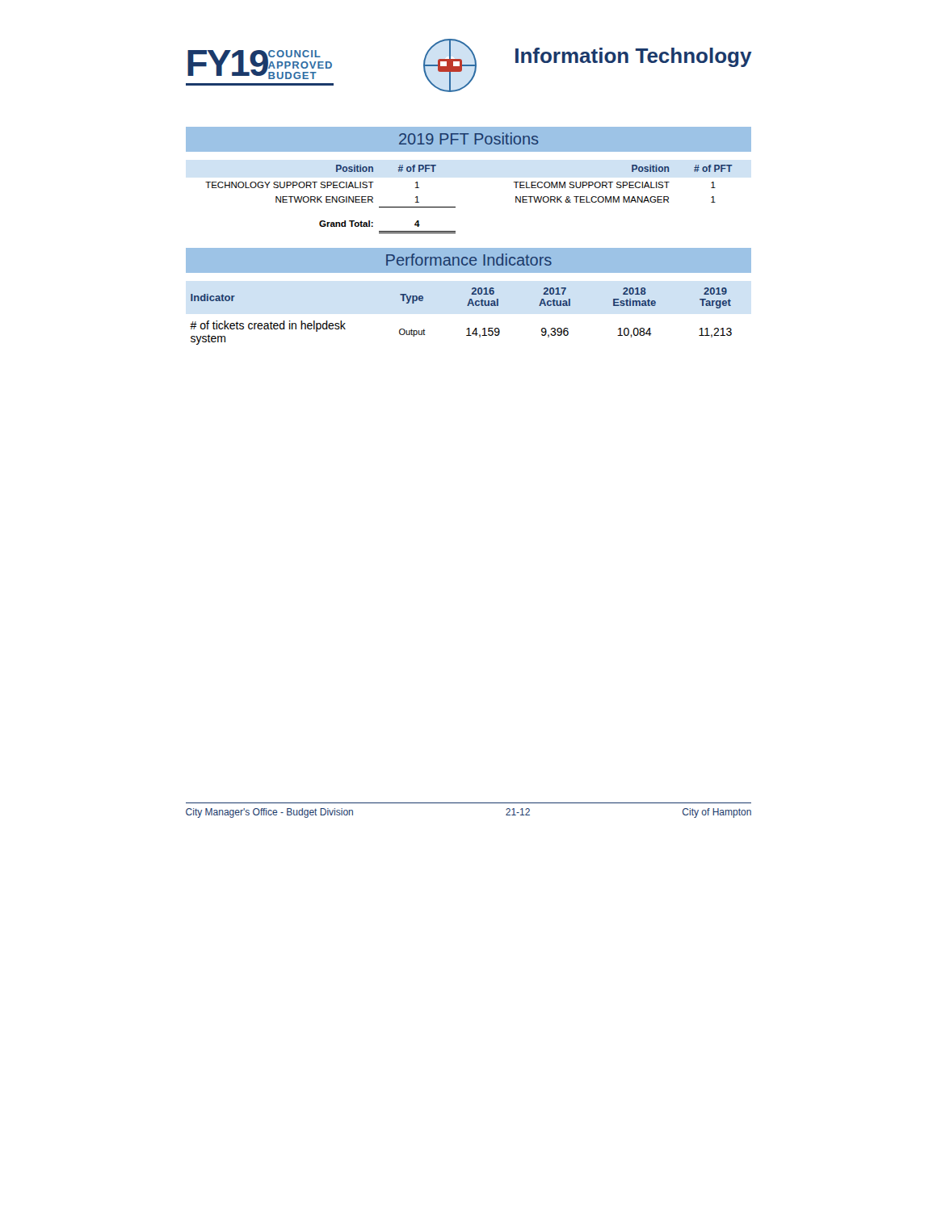FY19 COUNCIL APPROVED BUDGET
Information Technology
2019 PFT Positions
| Position | # of PFT | | Position | # of PFT |
| --- | --- | --- | --- | --- |
| TECHNOLOGY SUPPORT SPECIALIST | 1 | | TELECOMM SUPPORT SPECIALIST | 1 |
| NETWORK ENGINEER | 1 | | NETWORK & TELCOMM MANAGER | 1 |
| Grand Total: | 4 | | | |
Performance Indicators
| Indicator | Type | 2016 Actual | 2017 Actual | 2018 Estimate | 2019 Target |
| --- | --- | --- | --- | --- | --- |
| # of tickets created in helpdesk system | Output | 14,159 | 9,396 | 10,084 | 11,213 |
City Manager's Office - Budget Division
21-12
City of Hampton